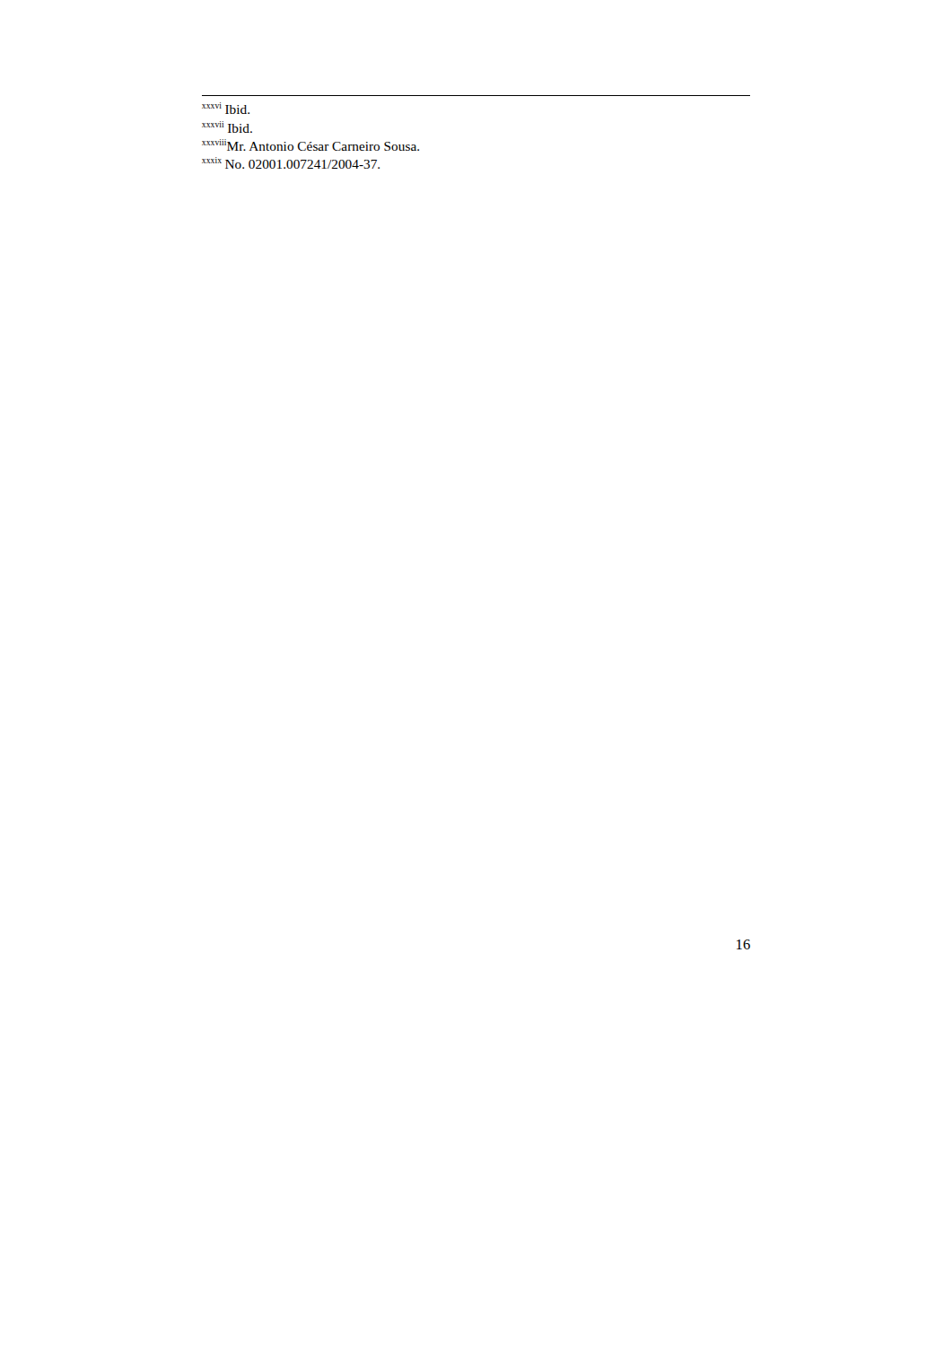xxxvi Ibid.
xxxvii Ibid.
xxxviii Mr. Antonio César Carneiro Sousa.
xxxix No. 02001.007241/2004-37.
16